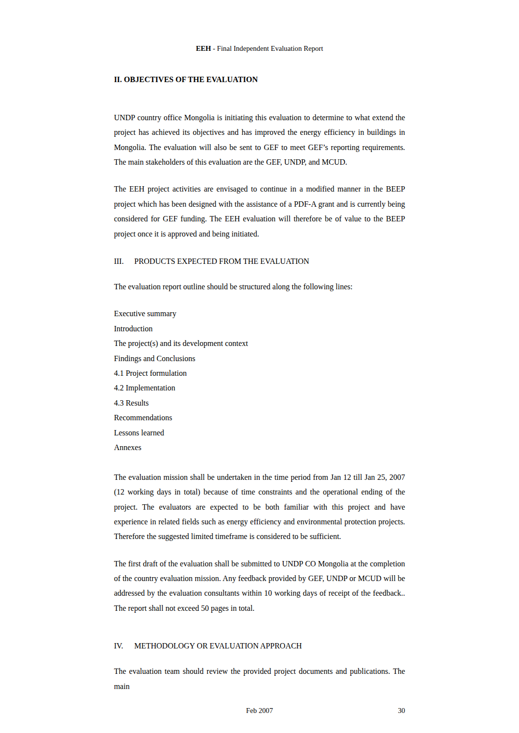EEH - Final Independent Evaluation Report
II. OBJECTIVES OF THE EVALUATION
UNDP country office Mongolia is initiating this evaluation to determine to what extend the project has achieved its objectives and has improved the energy efficiency in buildings in Mongolia. The evaluation will also be sent to GEF to meet GEF’s reporting requirements. The main stakeholders of this evaluation are the GEF, UNDP, and MCUD.
The EEH project activities are envisaged to continue in a modified manner in the BEEP project which has been designed with the assistance of a PDF-A grant and is currently being considered for GEF funding. The EEH evaluation will therefore be of value to the BEEP project once it is approved and being initiated.
III. PRODUCTS EXPECTED FROM THE EVALUATION
The evaluation report outline should be structured along the following lines:
Executive summary
Introduction
The project(s) and its development context
Findings and Conclusions
4.1 Project formulation
4.2 Implementation
4.3 Results
Recommendations
Lessons learned
Annexes
The evaluation mission shall be undertaken in the time period from Jan 12 till Jan 25, 2007 (12 working days in total) because of time constraints and the operational ending of the project. The evaluators are expected to be both familiar with this project and have experience in related fields such as energy efficiency and environmental protection projects. Therefore the suggested limited timeframe is considered to be sufficient.
The first draft of the evaluation shall be submitted to UNDP CO Mongolia at the completion of the country evaluation mission. Any feedback provided by GEF, UNDP or MCUD will be addressed by the evaluation consultants within 10 working days of receipt of the feedback.. The report shall not exceed 50 pages in total.
IV. METHODOLOGY OR EVALUATION APPROACH
The evaluation team should review the provided project documents and publications. The main
Feb 2007
30